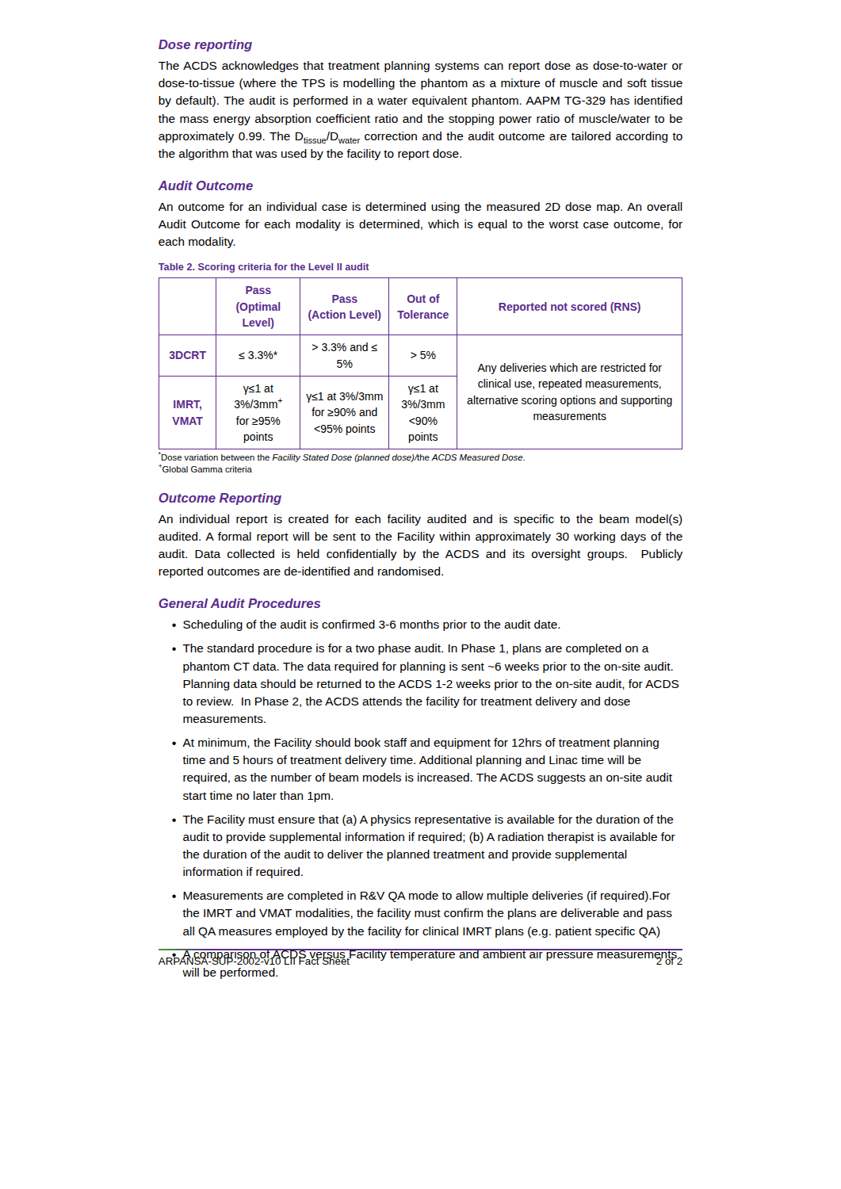Dose reporting
The ACDS acknowledges that treatment planning systems can report dose as dose-to-water or dose-to-tissue (where the TPS is modelling the phantom as a mixture of muscle and soft tissue by default). The audit is performed in a water equivalent phantom. AAPM TG-329 has identified the mass energy absorption coefficient ratio and the stopping power ratio of muscle/water to be approximately 0.99. The Dtissue/Dwater correction and the audit outcome are tailored according to the algorithm that was used by the facility to report dose.
Audit Outcome
An outcome for an individual case is determined using the measured 2D dose map. An overall Audit Outcome for each modality is determined, which is equal to the worst case outcome, for each modality.
Table 2. Scoring criteria for the Level II audit
| | Pass (Optimal Level) | Pass (Action Level) | Out of Tolerance | Reported not scored (RNS) |
| --- | --- | --- | --- | --- |
| 3DCRT | ≤ 3.3%* | > 3.3% and ≤ 5% | > 5% | Any deliveries which are restricted for clinical use, repeated measurements, alternative scoring options and supporting measurements |
| IMRT, VMAT | γ≤1 at 3%/3mm + for ≥95% points | γ≤1 at 3%/3mm for ≥90% and <95% points | γ≤1 at 3%/3mm <90% points |
*Dose variation between the Facility Stated Dose (planned dose)/the ACDS Measured Dose.
+Global Gamma criteria
Outcome Reporting
An individual report is created for each facility audited and is specific to the beam model(s) audited. A formal report will be sent to the Facility within approximately 30 working days of the audit. Data collected is held confidentially by the ACDS and its oversight groups. Publicly reported outcomes are de-identified and randomised.
General Audit Procedures
Scheduling of the audit is confirmed 3-6 months prior to the audit date.
The standard procedure is for a two phase audit. In Phase 1, plans are completed on a phantom CT data. The data required for planning is sent ~6 weeks prior to the on-site audit. Planning data should be returned to the ACDS 1-2 weeks prior to the on-site audit, for ACDS to review. In Phase 2, the ACDS attends the facility for treatment delivery and dose measurements.
At minimum, the Facility should book staff and equipment for 12hrs of treatment planning time and 5 hours of treatment delivery time. Additional planning and Linac time will be required, as the number of beam models is increased. The ACDS suggests an on-site audit start time no later than 1pm.
The Facility must ensure that (a) A physics representative is available for the duration of the audit to provide supplemental information if required; (b) A radiation therapist is available for the duration of the audit to deliver the planned treatment and provide supplemental information if required.
Measurements are completed in R&V QA mode to allow multiple deliveries (if required).For the IMRT and VMAT modalities, the facility must confirm the plans are deliverable and pass all QA measures employed by the facility for clinical IMRT plans (e.g. patient specific QA)
A comparison of ACDS versus Facility temperature and ambient air pressure measurements will be performed.
ARPANSA-SUP-2002-v10 LII Fact Sheet 2 of 2